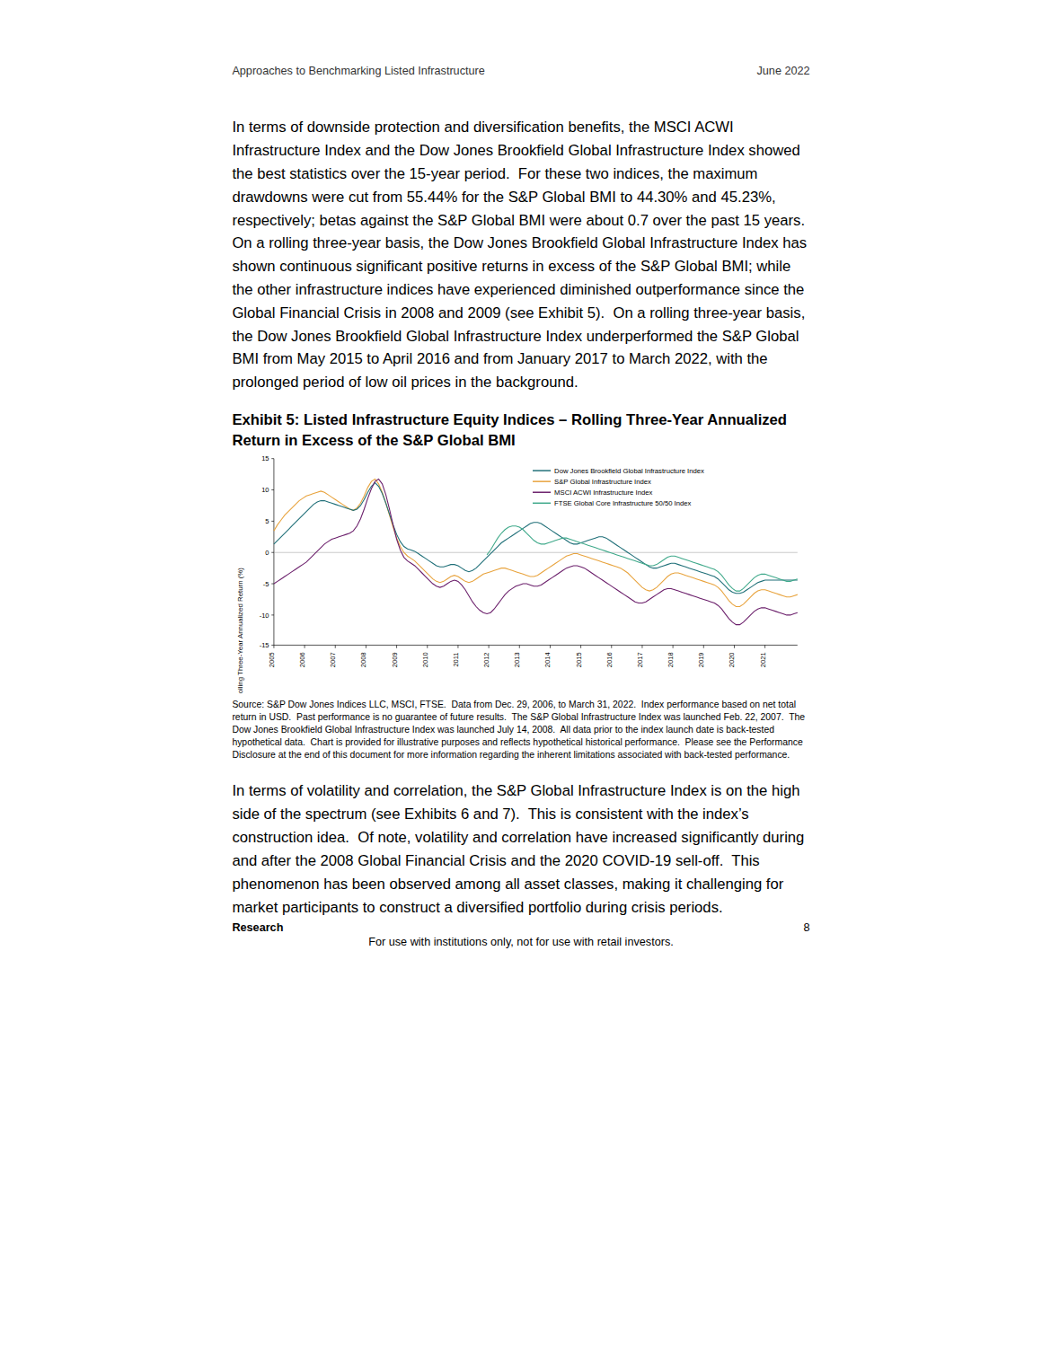Approaches to Benchmarking Listed Infrastructure
June 2022
In terms of downside protection and diversification benefits, the MSCI ACWI Infrastructure Index and the Dow Jones Brookfield Global Infrastructure Index showed the best statistics over the 15-year period. For these two indices, the maximum drawdowns were cut from 55.44% for the S&P Global BMI to 44.30% and 45.23%, respectively; betas against the S&P Global BMI were about 0.7 over the past 15 years. On a rolling three-year basis, the Dow Jones Brookfield Global Infrastructure Index has shown continuous significant positive returns in excess of the S&P Global BMI; while the other infrastructure indices have experienced diminished outperformance since the Global Financial Crisis in 2008 and 2009 (see Exhibit 5). On a rolling three-year basis, the Dow Jones Brookfield Global Infrastructure Index underperformed the S&P Global BMI from May 2015 to April 2016 and from January 2017 to March 2022, with the prolonged period of low oil prices in the background.
Exhibit 5: Listed Infrastructure Equity Indices – Rolling Three-Year Annualized Return in Excess of the S&P Global BMI
Rolling Three-Year Annualized Return (%) 15 10 5 0 -5 -10 -15 2005 2006 2007 2008 2009 2010 2011 2012 2013 2014 2015 2016 2017 2018 2019 2020 2021 Dow Jones Brookfield Global Infrastructure Index S&P Global Infrastructure Index MSCI ACWI Infrastructure Index FTSE Global Core Infrastructure 50/50 Index
Source: S&P Dow Jones Indices LLC, MSCI, FTSE. Data from Dec. 29, 2006, to March 31, 2022. Index performance based on net total return in USD. Past performance is no guarantee of future results. The S&P Global Infrastructure Index was launched Feb. 22, 2007. The Dow Jones Brookfield Global Infrastructure Index was launched July 14, 2008. All data prior to the index launch date is back-tested hypothetical data. Chart is provided for illustrative purposes and reflects hypothetical historical performance. Please see the Performance Disclosure at the end of this document for more information regarding the inherent limitations associated with back-tested performance.
In terms of volatility and correlation, the S&P Global Infrastructure Index is on the high side of the spectrum (see Exhibits 6 and 7). This is consistent with the index’s construction idea. Of note, volatility and correlation have increased significantly during and after the 2008 Global Financial Crisis and the 2020 COVID-19 sell-off. This phenomenon has been observed among all asset classes, making it challenging for market participants to construct a diversified portfolio during crisis periods.
Research
8
For use with institutions only, not for use with retail investors.